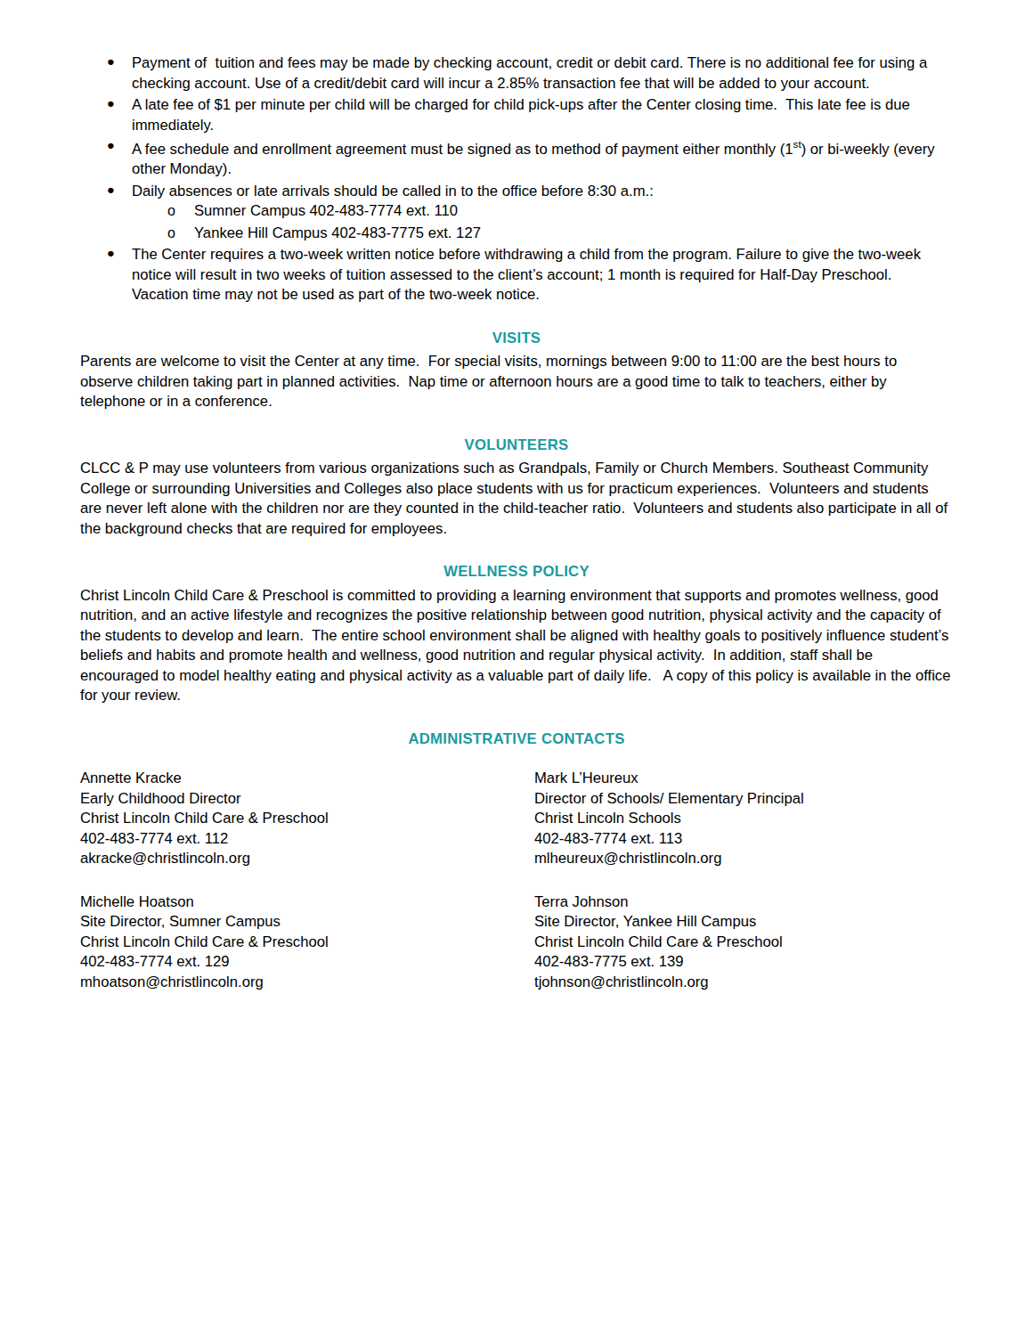Payment of tuition and fees may be made by checking account, credit or debit card. There is no additional fee for using a checking account. Use of a credit/debit card will incur a 2.85% transaction fee that will be added to your account.
A late fee of $1 per minute per child will be charged for child pick-ups after the Center closing time. This late fee is due immediately.
A fee schedule and enrollment agreement must be signed as to method of payment either monthly (1st) or bi-weekly (every other Monday).
Daily absences or late arrivals should be called in to the office before 8:30 a.m.:
Sumner Campus 402-483-7774 ext. 110
Yankee Hill Campus 402-483-7775 ext. 127
The Center requires a two-week written notice before withdrawing a child from the program. Failure to give the two-week notice will result in two weeks of tuition assessed to the client’s account; 1 month is required for Half-Day Preschool. Vacation time may not be used as part of the two-week notice.
VISITS
Parents are welcome to visit the Center at any time. For special visits, mornings between 9:00 to 11:00 are the best hours to observe children taking part in planned activities. Nap time or afternoon hours are a good time to talk to teachers, either by telephone or in a conference.
VOLUNTEERS
CLCC & P may use volunteers from various organizations such as Grandpals, Family or Church Members. Southeast Community College or surrounding Universities and Colleges also place students with us for practicum experiences. Volunteers and students are never left alone with the children nor are they counted in the child-teacher ratio. Volunteers and students also participate in all of the background checks that are required for employees.
WELLNESS POLICY
Christ Lincoln Child Care & Preschool is committed to providing a learning environment that supports and promotes wellness, good nutrition, and an active lifestyle and recognizes the positive relationship between good nutrition, physical activity and the capacity of the students to develop and learn. The entire school environment shall be aligned with healthy goals to positively influence student’s beliefs and habits and promote health and wellness, good nutrition and regular physical activity. In addition, staff shall be encouraged to model healthy eating and physical activity as a valuable part of daily life. A copy of this policy is available in the office for your review.
ADMINISTRATIVE CONTACTS
Annette Kracke
Early Childhood Director
Christ Lincoln Child Care & Preschool
402-483-7774 ext. 112
akracke@christlincoln.org
Michelle Hoatson
Site Director, Sumner Campus
Christ Lincoln Child Care & Preschool
402-483-7774 ext. 129
mhoatson@christlincoln.org
Mark L’Heureux
Director of Schools/ Elementary Principal
Christ Lincoln Schools
402-483-7774 ext. 113
mlheureux@christlincoln.org
Terra Johnson
Site Director, Yankee Hill Campus
Christ Lincoln Child Care & Preschool
402-483-7775 ext. 139
tjohnson@christlincoln.org